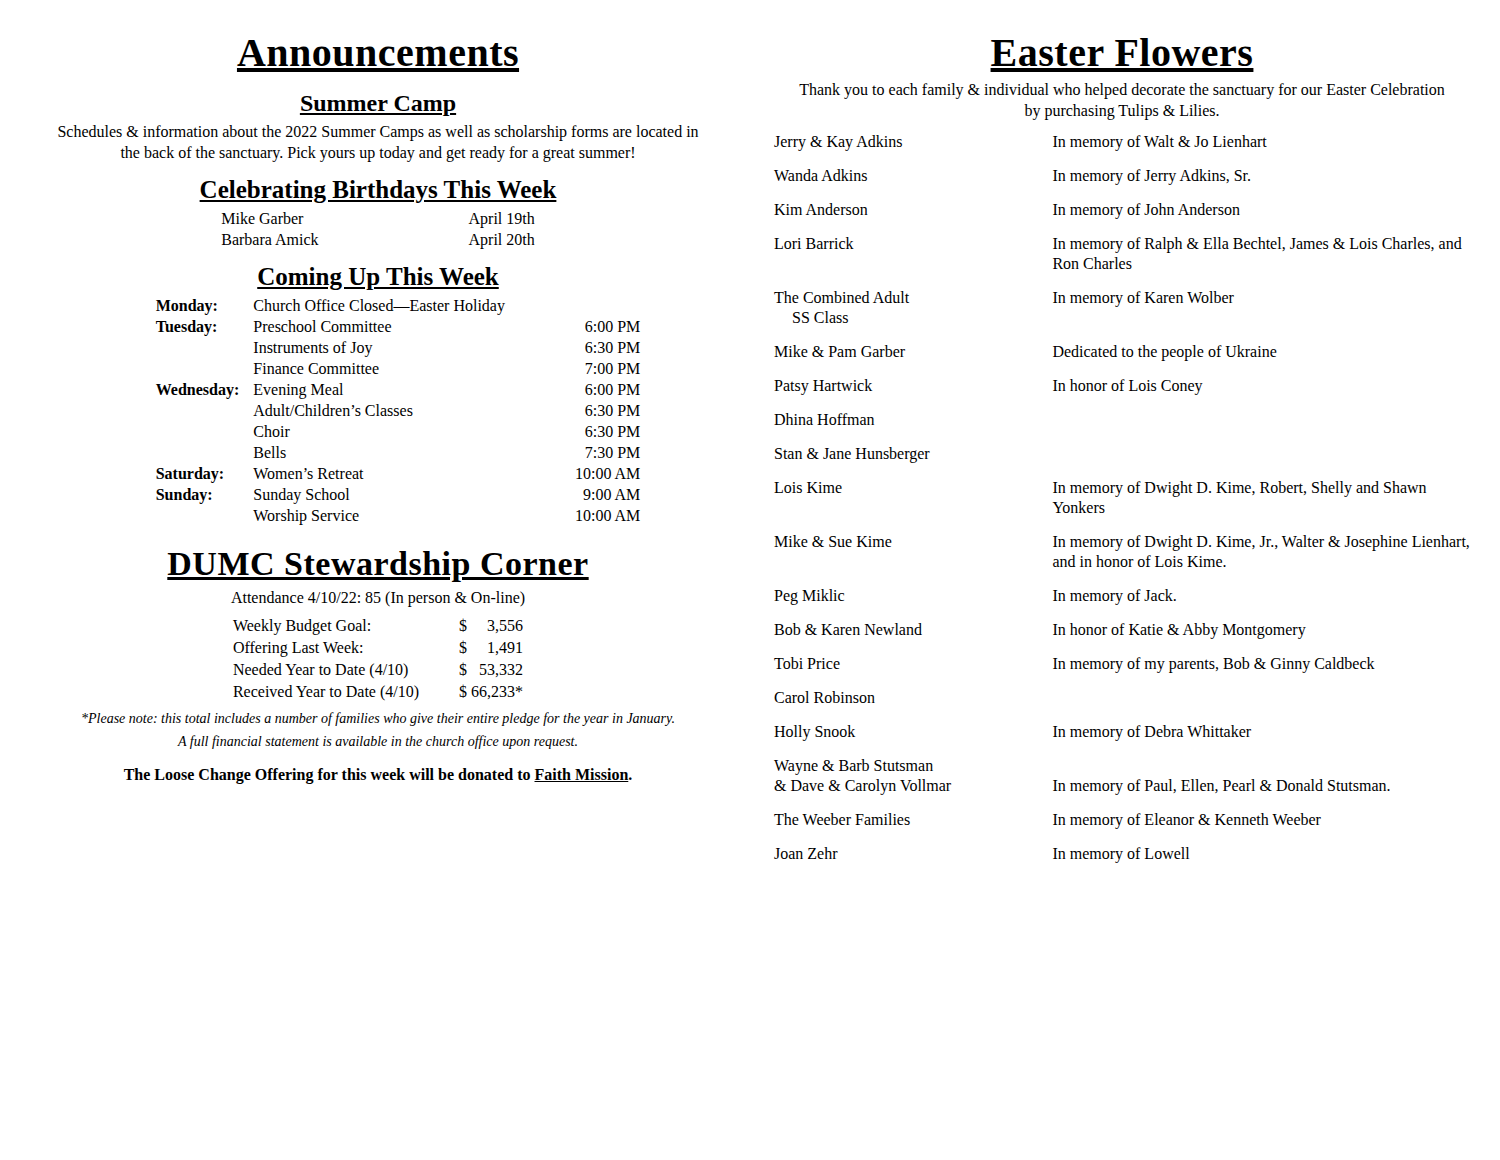Announcements
Summer Camp
Schedules & information about the 2022 Summer Camps as well as scholarship forms are located in the back of the sanctuary. Pick yours up today and get ready for a great summer!
Celebrating Birthdays This Week
| Mike Garber | April 19th |
| Barbara Amick | April 20th |
Coming Up This Week
| Monday: | Church Office Closed—Easter Holiday | |
| Tuesday: | Preschool Committee | 6:00 PM |
| | Instruments of Joy | 6:30 PM |
| | Finance Committee | 7:00 PM |
| Wednesday: | Evening Meal | 6:00 PM |
| | Adult/Children’s Classes | 6:30 PM |
| | Choir | 6:30 PM |
| | Bells | 7:30 PM |
| Saturday: | Women’s Retreat | 10:00 AM |
| Sunday: | Sunday School | 9:00 AM |
| | Worship Service | 10:00 AM |
DUMC Stewardship Corner
Attendance 4/10/22: 85 (In person & On-line)
| Weekly Budget Goal: | $ | 3,556 |
| Offering Last Week: | $ | 1,491 |
| Needed Year to Date (4/10) | $ | 53,332 |
| Received Year to Date (4/10) | $ | 66,233* |
*Please note: this total includes a number of families who give their entire pledge for the year in January.
A full financial statement is available in the church office upon request.
The Loose Change Offering for this week will be donated to Faith Mission.
Easter Flowers
Thank you to each family & individual who helped decorate the sanctuary for our Easter Celebration by purchasing Tulips & Lilies.
| Jerry & Kay Adkins | In memory of Walt & Jo Lienhart |
| Wanda Adkins | In memory of Jerry Adkins, Sr. |
| Kim Anderson | In memory of John Anderson |
| Lori Barrick | In memory of Ralph & Ella Bechtel, James & Lois Charles, and Ron Charles |
| The Combined Adult SS Class | In memory of Karen Wolber |
| Mike & Pam Garber | Dedicated to the people of Ukraine |
| Patsy Hartwick | In honor of Lois Coney |
| Dhina Hoffman | |
| Stan & Jane Hunsberger | |
| Lois Kime | In memory of Dwight D. Kime, Robert, Shelly and Shawn Yonkers |
| Mike & Sue Kime | In memory of Dwight D. Kime, Jr., Walter & Josephine Lienhart, and in honor of Lois Kime. |
| Peg Miklic | In memory of Jack. |
| Bob & Karen Newland | In honor of Katie & Abby Montgomery |
| Tobi Price | In memory of my parents, Bob & Ginny Caldbeck |
| Carol Robinson | |
| Holly Snook | In memory of Debra Whittaker |
| Wayne & Barb Stutsman & Dave & Carolyn Vollmar | In memory of Paul, Ellen, Pearl & Donald Stutsman. |
| The Weeber Families | In memory of Eleanor & Kenneth Weeber |
| Joan Zehr | In memory of Lowell |